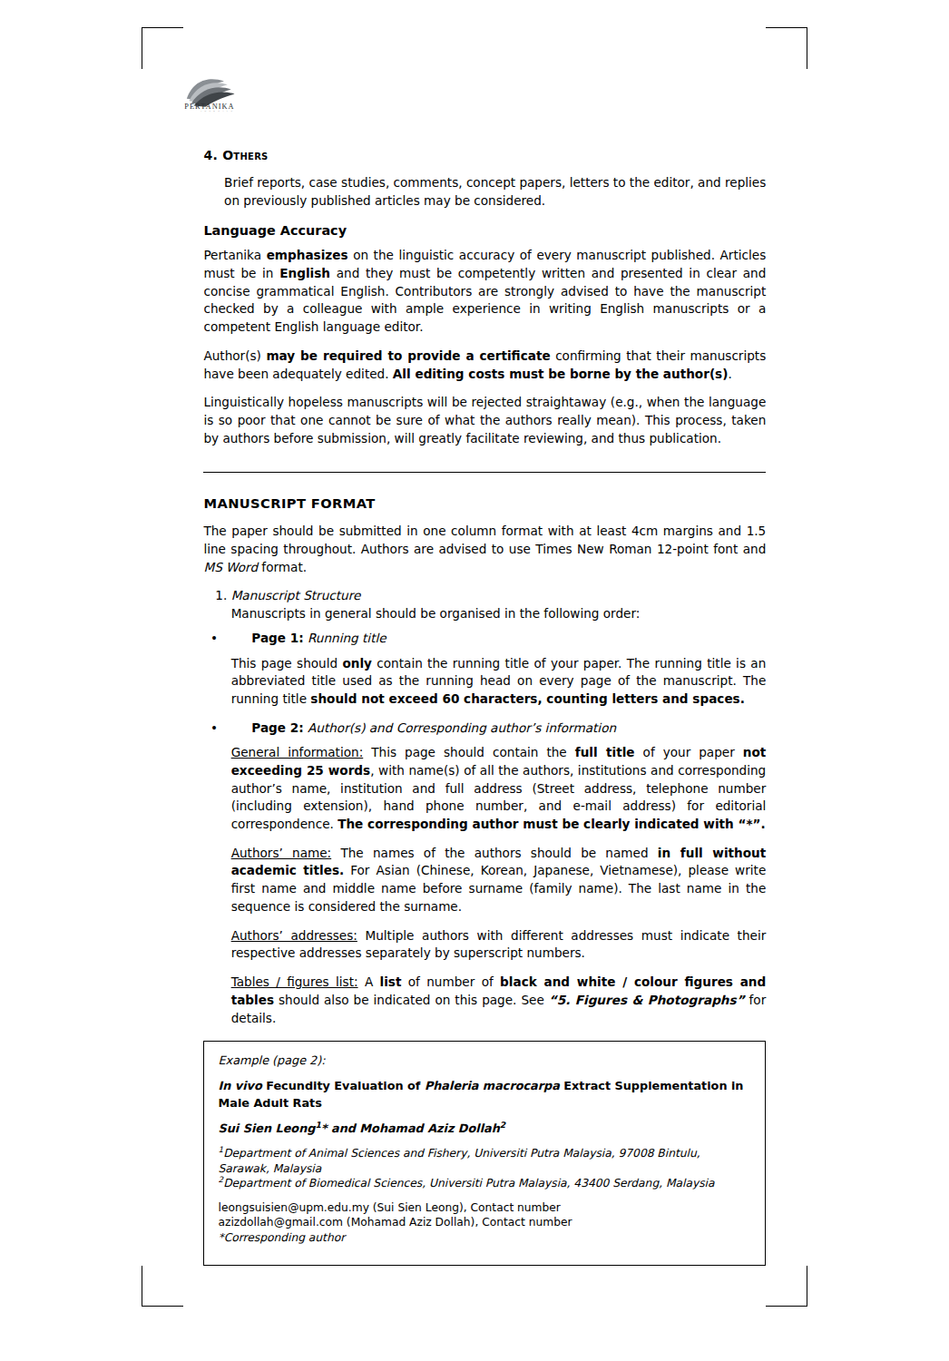PERTANIKA J O U R N A L S
4. Others
Brief reports, case studies, comments, concept papers, letters to the editor, and replies on previously published articles may be considered.
Language Accuracy
Pertanika emphasizes on the linguistic accuracy of every manuscript published. Articles must be in English and they must be competently written and presented in clear and concise grammatical English. Contributors are strongly advised to have the manuscript checked by a colleague with ample experience in writing English manuscripts or a competent English language editor.
Author(s) may be required to provide a certificate confirming that their manuscripts have been adequately edited. All editing costs must be borne by the author(s).
Linguistically hopeless manuscripts will be rejected straightaway (e.g., when the language is so poor that one cannot be sure of what the authors really mean). This process, taken by authors before submission, will greatly facilitate reviewing, and thus publication.
MANUSCRIPT FORMAT
The paper should be submitted in one column format with at least 4cm margins and 1.5 line spacing throughout. Authors are advised to use Times New Roman 12-point font and MS Word format.
Manuscript Structure
Manuscripts in general should be organised in the following order:
•Page 1: Running title
This page should only contain the running title of your paper. The running title is an abbreviated title used as the running head on every page of the manuscript. The running title should not exceed 60 characters, counting letters and spaces.
•Page 2: Author(s) and Corresponding author’s information
General information: This page should contain the full title of your paper not exceeding 25 words, with name(s) of all the authors, institutions and corresponding author’s name, institution and full address (Street address, telephone number (including extension), hand phone number, and e-mail address) for editorial correspondence. The corresponding author must be clearly indicated with “*”.
Authors’ name: The names of the authors should be named in full without academic titles. For Asian (Chinese, Korean, Japanese, Vietnamese), please write first name and middle name before surname (family name). The last name in the sequence is considered the surname.
Authors’ addresses: Multiple authors with different addresses must indicate their respective addresses separately by superscript numbers.
Tables / figures list: A list of number of black and white / colour figures and tables should also be indicated on this page. See “5. Figures & Photographs” for details.
Example (page 2):
In vivo Fecundity Evaluation of Phaleria macrocarpa Extract Supplementation in Male Adult Rats
Sui Sien Leong1* and Mohamad Aziz Dollah2
1Department of Animal Sciences and Fishery, Universiti Putra Malaysia, 97008 Bintulu, Sarawak, Malaysia
2Department of Biomedical Sciences, Universiti Putra Malaysia, 43400 Serdang, Malaysia
leongsuisien@upm.edu.my (Sui Sien Leong), Contact number
azizdollah@gmail.com (Mohamad Aziz Dollah), Contact number
*Corresponding author